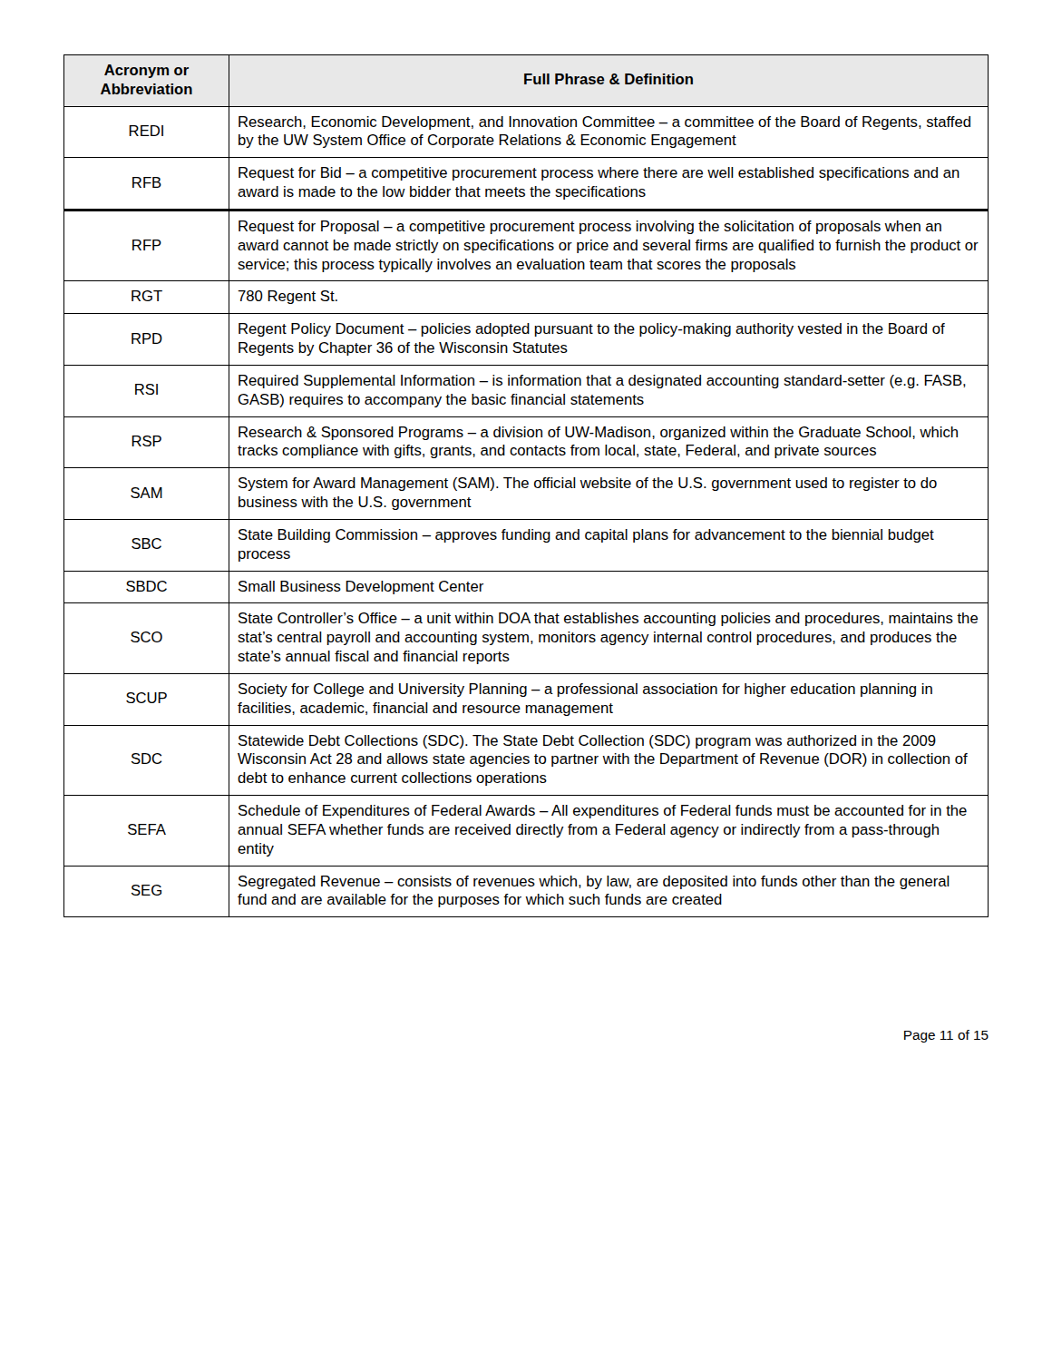| Acronym or Abbreviation | Full Phrase & Definition |
| --- | --- |
| REDI | Research, Economic Development, and Innovation Committee – a committee of the Board of Regents, staffed by the UW System Office of Corporate Relations & Economic Engagement |
| RFB | Request for Bid – a competitive procurement process where there are well established specifications and an award is made to the low bidder that meets the specifications |
| RFP | Request for Proposal – a competitive procurement process involving the solicitation of proposals when an award cannot be made strictly on specifications or price and several firms are qualified to furnish the product or service; this process typically involves an evaluation team that scores the proposals |
| RGT | 780 Regent St. |
| RPD | Regent Policy Document – policies adopted pursuant to the policy-making authority vested in the Board of Regents by Chapter 36 of the Wisconsin Statutes |
| RSI | Required Supplemental Information – is information that a designated accounting standard-setter (e.g. FASB, GASB) requires to accompany the basic financial statements |
| RSP | Research & Sponsored Programs – a division of UW-Madison, organized within the Graduate School, which tracks compliance with gifts, grants, and contacts from local, state, Federal, and private sources |
| SAM | System for Award Management (SAM). The official website of the U.S. government used to register to do business with the U.S. government |
| SBC | State Building Commission – approves funding and capital plans for advancement to the biennial budget process |
| SBDC | Small Business Development Center |
| SCO | State Controller’s Office – a unit within DOA that establishes accounting policies and procedures, maintains the stat’s central payroll and accounting system, monitors agency internal control procedures, and produces the state’s annual fiscal and financial reports |
| SCUP | Society for College and University Planning – a professional association for higher education planning in facilities, academic, financial and resource management |
| SDC | Statewide Debt Collections (SDC). The State Debt Collection (SDC) program was authorized in the 2009 Wisconsin Act 28 and allows state agencies to partner with the Department of Revenue (DOR) in collection of debt to enhance current collections operations |
| SEFA | Schedule of Expenditures of Federal Awards – All expenditures of Federal funds must be accounted for in the annual SEFA whether funds are received directly from a Federal agency or indirectly from a pass-through entity |
| SEG | Segregated Revenue – consists of revenues which, by law, are deposited into funds other than the general fund and are available for the purposes for which such funds are created |
Page 11 of 15